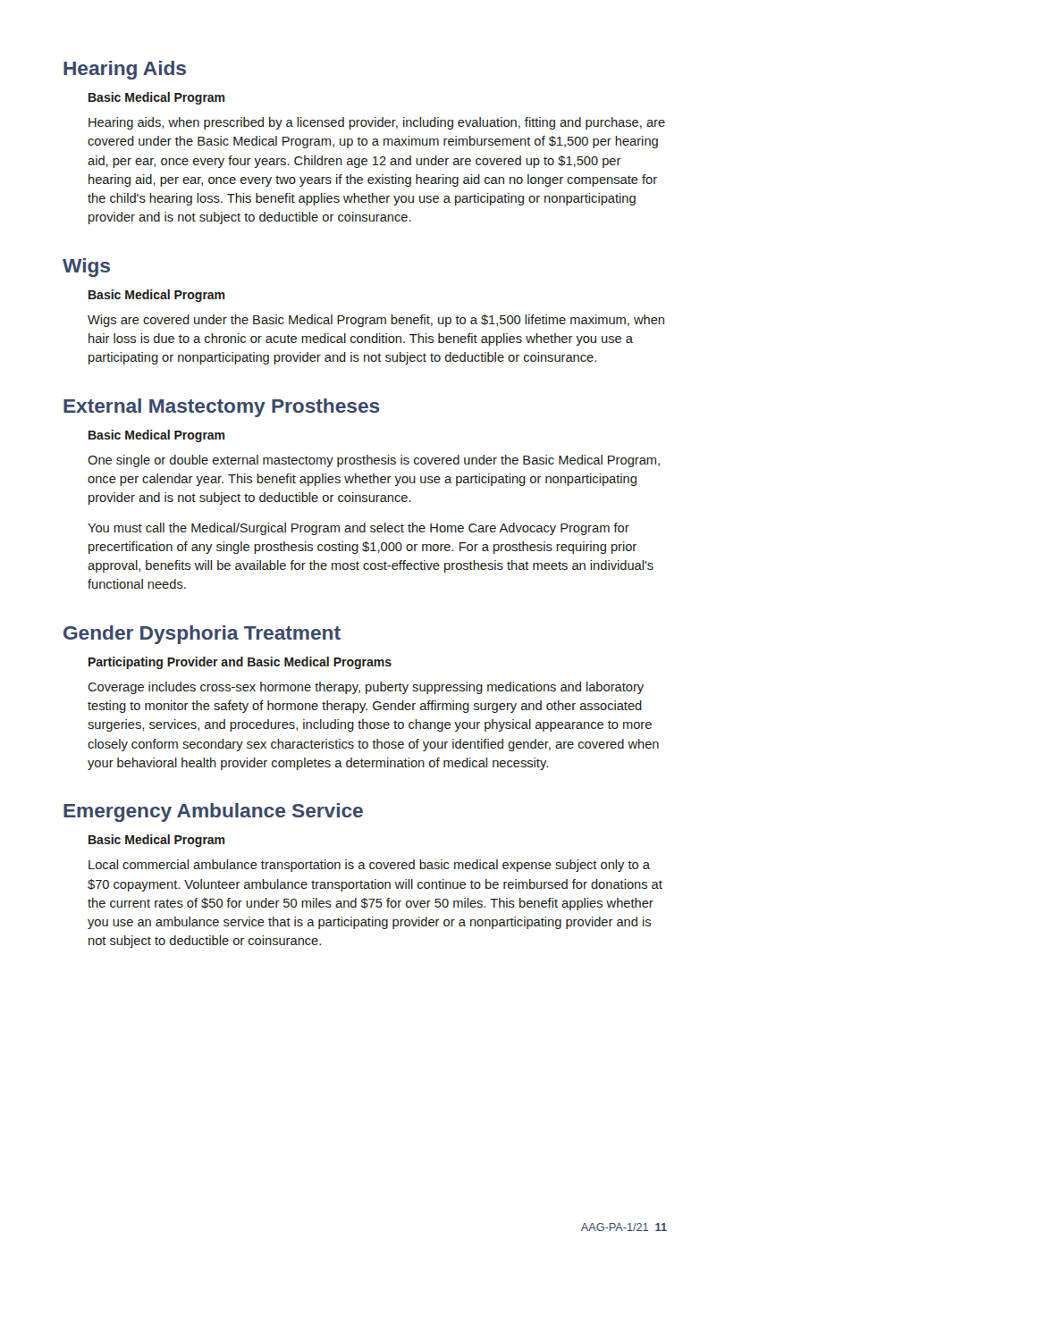Hearing Aids
Basic Medical Program
Hearing aids, when prescribed by a licensed provider, including evaluation, fitting and purchase, are covered under the Basic Medical Program, up to a maximum reimbursement of $1,500 per hearing aid, per ear, once every four years. Children age 12 and under are covered up to $1,500 per hearing aid, per ear, once every two years if the existing hearing aid can no longer compensate for the child's hearing loss. This benefit applies whether you use a participating or nonparticipating provider and is not subject to deductible or coinsurance.
Wigs
Basic Medical Program
Wigs are covered under the Basic Medical Program benefit, up to a $1,500 lifetime maximum, when hair loss is due to a chronic or acute medical condition. This benefit applies whether you use a participating or nonparticipating provider and is not subject to deductible or coinsurance.
External Mastectomy Prostheses
Basic Medical Program
One single or double external mastectomy prosthesis is covered under the Basic Medical Program, once per calendar year. This benefit applies whether you use a participating or nonparticipating provider and is not subject to deductible or coinsurance.
You must call the Medical/Surgical Program and select the Home Care Advocacy Program for precertification of any single prosthesis costing $1,000 or more. For a prosthesis requiring prior approval, benefits will be available for the most cost-effective prosthesis that meets an individual's functional needs.
Gender Dysphoria Treatment
Participating Provider and Basic Medical Programs
Coverage includes cross-sex hormone therapy, puberty suppressing medications and laboratory testing to monitor the safety of hormone therapy. Gender affirming surgery and other associated surgeries, services, and procedures, including those to change your physical appearance to more closely conform secondary sex characteristics to those of your identified gender, are covered when your behavioral health provider completes a determination of medical necessity.
Emergency Ambulance Service
Basic Medical Program
Local commercial ambulance transportation is a covered basic medical expense subject only to a $70 copayment. Volunteer ambulance transportation will continue to be reimbursed for donations at the current rates of $50 for under 50 miles and $75 for over 50 miles. This benefit applies whether you use an ambulance service that is a participating provider or a nonparticipating provider and is not subject to deductible or coinsurance.
AAG-PA-1/21 11